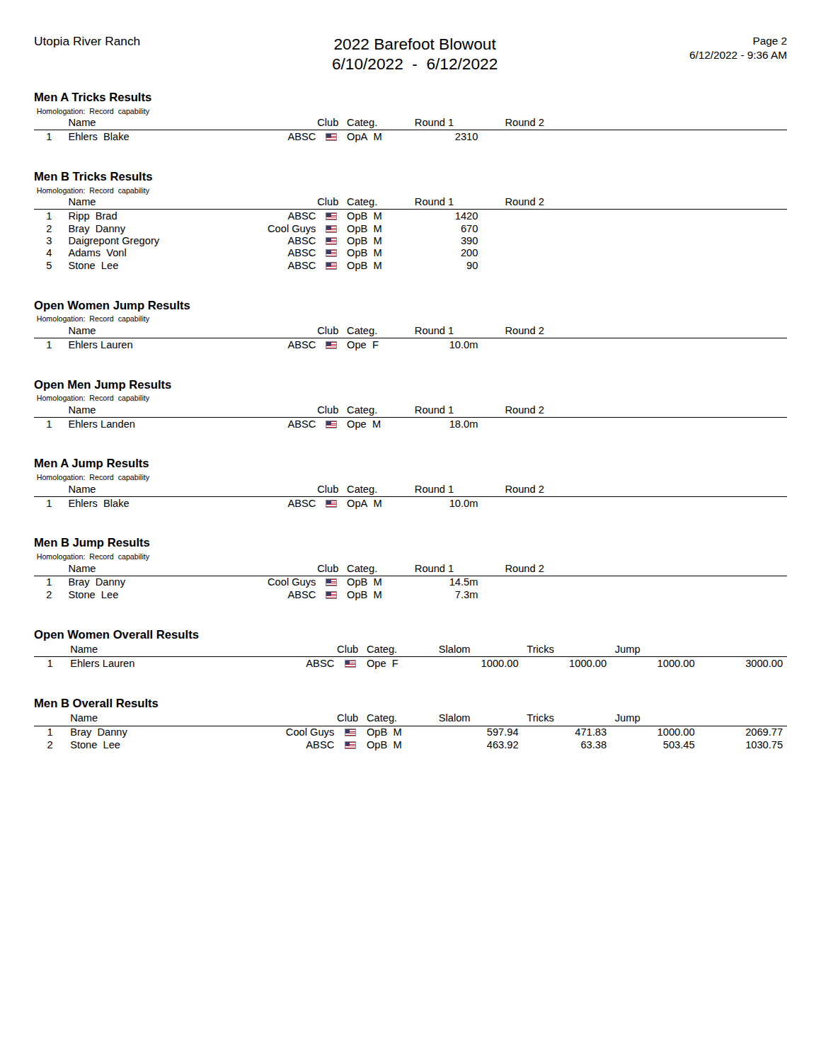Utopia River Ranch
2022 Barefoot Blowout
6/10/2022 - 6/12/2022
Page 2
6/12/2022 - 9:36 AM
Men A Tricks Results
Homologation: Record capability
| | Name | Club | Categ. | Round 1 | Round 2 | |
| --- | --- | --- | --- | --- | --- | --- |
| 1 | Ehlers Blake | ABSC | | OpA M | 2310 | | |
Men B Tricks Results
Homologation: Record capability
| | Name | Club | Categ. | Round 1 | Round 2 | |
| --- | --- | --- | --- | --- | --- | --- |
| 1 | Ripp Brad | ABSC | | OpB M | 1420 | | |
| 2 | Bray Danny | Cool Guys | | OpB M | 670 | | |
| 3 | Daigrepont Gregory | ABSC | | OpB M | 390 | | |
| 4 | Adams Vonl | ABSC | | OpB M | 200 | | |
| 5 | Stone Lee | ABSC | | OpB M | 90 | | |
Open Women Jump Results
Homologation: Record capability
| | Name | Club | Categ. | Round 1 | Round 2 | |
| --- | --- | --- | --- | --- | --- | --- |
| 1 | Ehlers Lauren | ABSC | | Ope F | 10.0m | | |
Open Men Jump Results
Homologation: Record capability
| | Name | Club | Categ. | Round 1 | Round 2 | |
| --- | --- | --- | --- | --- | --- | --- |
| 1 | Ehlers Landen | ABSC | | Ope M | 18.0m | | |
Men A Jump Results
Homologation: Record capability
| | Name | Club | Categ. | Round 1 | Round 2 | |
| --- | --- | --- | --- | --- | --- | --- |
| 1 | Ehlers Blake | ABSC | | OpA M | 10.0m | | |
Men B Jump Results
Homologation: Record capability
| | Name | Club | Categ. | Round 1 | Round 2 | |
| --- | --- | --- | --- | --- | --- | --- |
| 1 | Bray Danny | Cool Guys | | OpB M | 14.5m | | |
| 2 | Stone Lee | ABSC | | OpB M | 7.3m | | |
Open Women Overall Results
| | Name | Club | Categ. | Slalom | Tricks | Jump | |
| --- | --- | --- | --- | --- | --- | --- | --- |
| 1 | Ehlers Lauren | ABSC | | Ope F | 1000.00 | 1000.00 | 1000.00 | 3000.00 |
Men B Overall Results
| | Name | Club | Categ. | Slalom | Tricks | Jump | |
| --- | --- | --- | --- | --- | --- | --- | --- |
| 1 | Bray Danny | Cool Guys | | OpB M | 597.94 | 471.83 | 1000.00 | 2069.77 |
| 2 | Stone Lee | ABSC | | OpB M | 463.92 | 63.38 | 503.45 | 1030.75 |